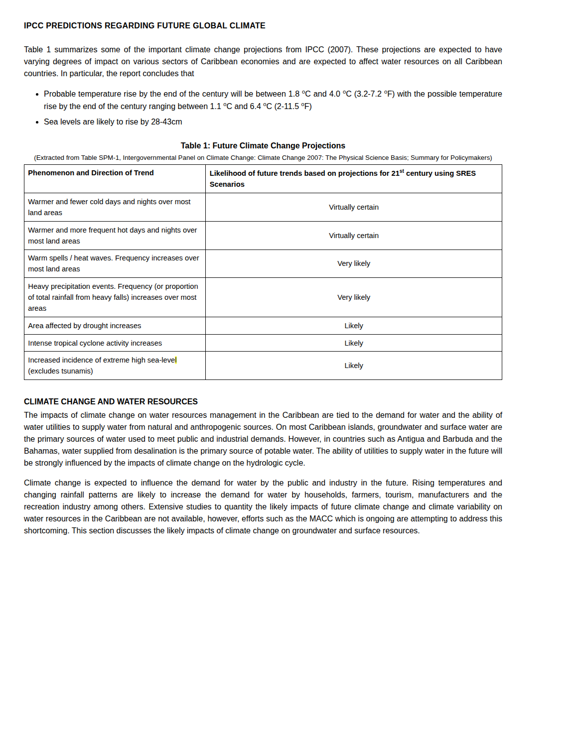IPCC PREDICTIONS REGARDING FUTURE GLOBAL CLIMATE
Table 1 summarizes some of the important climate change projections from IPCC (2007). These projections are expected to have varying degrees of impact on various sectors of Caribbean economies and are expected to affect water resources on all Caribbean countries. In particular, the report concludes that
Probable temperature rise by the end of the century will be between 1.8 oC and 4.0 oC (3.2-7.2 oF) with the possible temperature rise by the end of the century ranging between 1.1 oC and 6.4 oC (2-11.5 oF)
Sea levels are likely to rise by 28-43cm
Table 1: Future Climate Change Projections
(Extracted from Table SPM-1, Intergovernmental Panel on Climate Change: Climate Change 2007: The Physical Science Basis; Summary for Policymakers)
| Phenomenon and Direction of Trend | Likelihood of future trends based on projections for 21 st century using SRES Scenarios |
| --- | --- |
| Warmer and fewer cold days and nights over most land areas | Virtually certain |
| Warmer and more frequent hot days and nights over most land areas | Virtually certain |
| Warm spells / heat waves. Frequency increases over most land areas | Very likely |
| Heavy precipitation events. Frequency (or proportion of total rainfall from heavy falls) increases over most areas | Very likely |
| Area affected by drought increases | Likely |
| Intense tropical cyclone activity increases | Likely |
| Increased incidence of extreme high sea-leve l (excludes tsunamis) | Likely |
CLIMATE CHANGE AND WATER RESOURCES
The impacts of climate change on water resources management in the Caribbean are tied to the demand for water and the ability of water utilities to supply water from natural and anthropogenic sources. On most Caribbean islands, groundwater and surface water are the primary sources of water used to meet public and industrial demands. However, in countries such as Antigua and Barbuda and the Bahamas, water supplied from desalination is the primary source of potable water. The ability of utilities to supply water in the future will be strongly influenced by the impacts of climate change on the hydrologic cycle.
Climate change is expected to influence the demand for water by the public and industry in the future. Rising temperatures and changing rainfall patterns are likely to increase the demand for water by households, farmers, tourism, manufacturers and the recreation industry among others. Extensive studies to quantity the likely impacts of future climate change and climate variability on water resources in the Caribbean are not available, however, efforts such as the MACC which is ongoing are attempting to address this shortcoming. This section discusses the likely impacts of climate change on groundwater and surface resources.